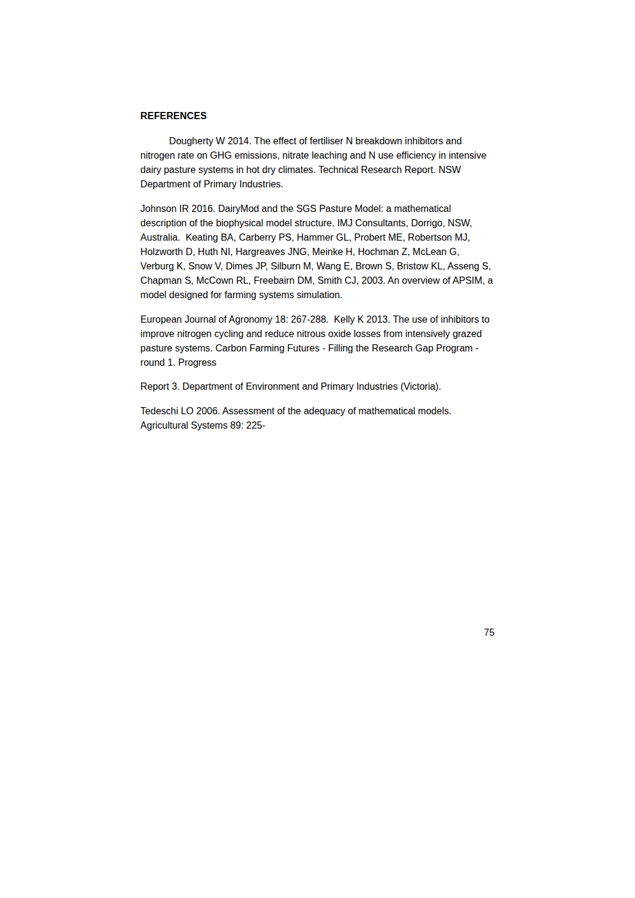REFERENCES
Dougherty W 2014. The effect of fertiliser N breakdown inhibitors and nitrogen rate on GHG emissions, nitrate leaching and N use efficiency in intensive dairy pasture systems in hot dry climates. Technical Research Report. NSW Department of Primary Industries.
Johnson IR 2016. DairyMod and the SGS Pasture Model: a mathematical description of the biophysical model structure. IMJ Consultants, Dorrigo, NSW, Australia. Keating BA, Carberry PS, Hammer GL, Probert ME, Robertson MJ, Holzworth D, Huth NI, Hargreaves JNG, Meinke H, Hochman Z, McLean G, Verburg K, Snow V, Dimes JP, Silburn M, Wang E, Brown S, Bristow KL, Asseng S, Chapman S, McCown RL, Freebairn DM, Smith CJ, 2003. An overview of APSIM, a model designed for farming systems simulation.
European Journal of Agronomy 18: 267-288. Kelly K 2013. The use of inhibitors to improve nitrogen cycling and reduce nitrous oxide losses from intensively grazed pasture systems. Carbon Farming Futures - Filling the Research Gap Program - round 1. Progress
Report 3. Department of Environment and Primary Industries (Victoria).
Tedeschi LO 2006. Assessment of the adequacy of mathematical models. Agricultural Systems 89: 225-
75